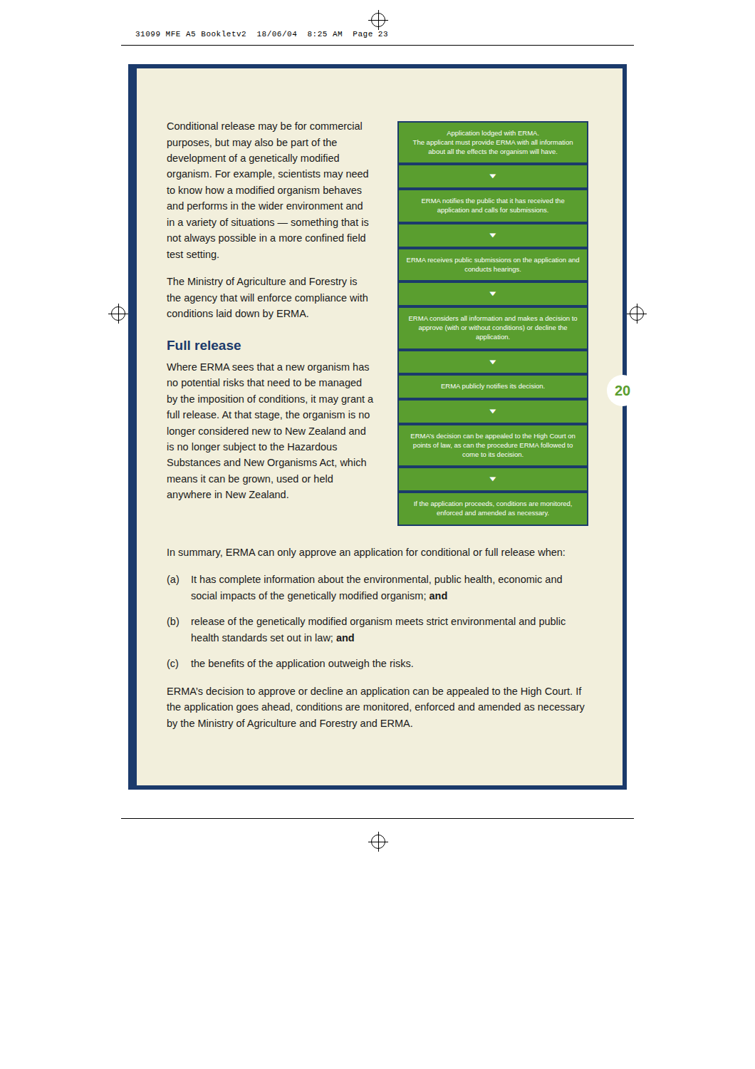31099 MFE A5 Bookletv2 18/06/04 8:25 AM Page 23
20
Conditional release may be for commercial purposes, but may also be part of the development of a genetically modified organism. For example, scientists may need to know how a modified organism behaves and performs in the wider environment and in a variety of situations — something that is not always possible in a more confined field test setting.
The Ministry of Agriculture and Forestry is the agency that will enforce compliance with conditions laid down by ERMA.
Full release
Where ERMA sees that a new organism has no potential risks that need to be managed by the imposition of conditions, it may grant a full release. At that stage, the organism is no longer considered new to New Zealand and is no longer subject to the Hazardous Substances and New Organisms Act, which means it can be grown, used or held anywhere in New Zealand.
Application lodged with ERMA.
The applicant must provide ERMA with all information about all the effects the organism will have.
▼
ERMA notifies the public that it has received the application and calls for submissions.
▼
ERMA receives public submissions on the application and conducts hearings.
▼
ERMA considers all information and makes a decision to approve (with or without conditions) or decline the application.
▼
ERMA publicly notifies its decision.
▼
ERMA’s decision can be appealed to the High Court on points of law, as can the procedure ERMA followed to come to its decision.
▼
If the application proceeds, conditions are monitored, enforced and amended as necessary.
In summary, ERMA can only approve an application for conditional or full release when:
It has complete information about the environmental, public health, economic and social impacts of the genetically modified organism; and
release of the genetically modified organism meets strict environmental and public health standards set out in law; and
the benefits of the application outweigh the risks.
ERMA’s decision to approve or decline an application can be appealed to the High Court. If the application goes ahead, conditions are monitored, enforced and amended as necessary by the Ministry of Agriculture and Forestry and ERMA.